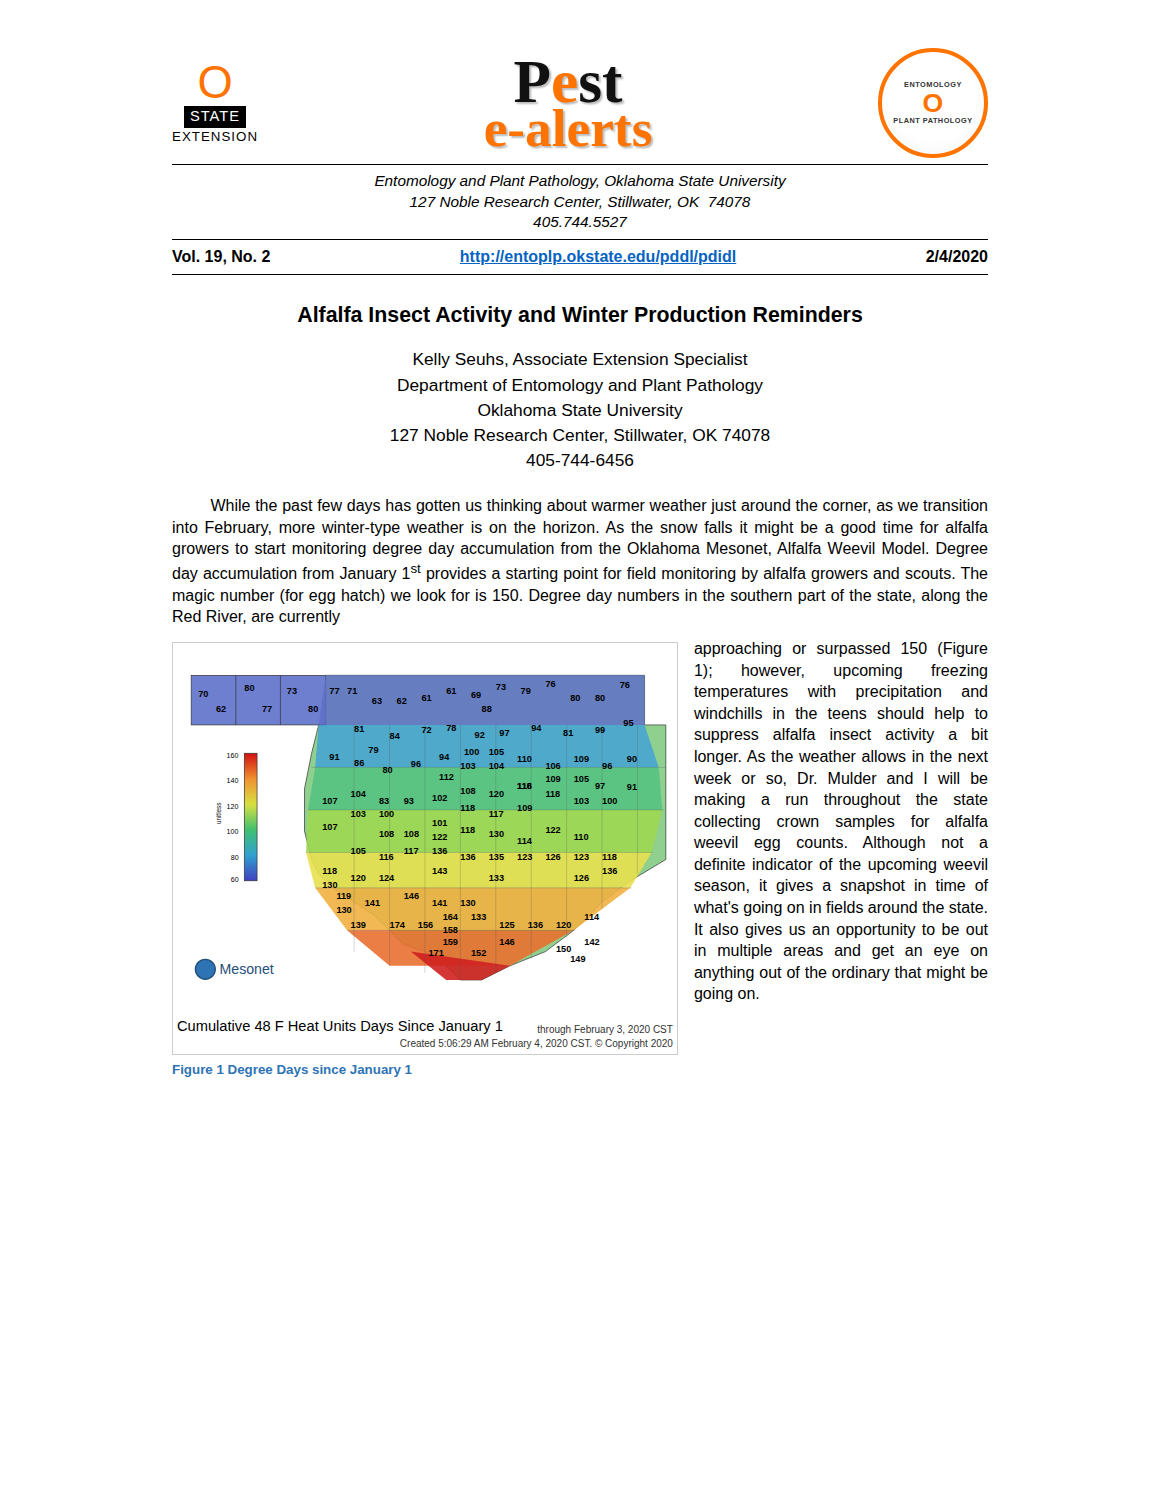O
STATE
EXTENSION
Pest e-alerts
Entomology
O
Plant Pathology
Entomology and Plant Pathology, Oklahoma State University
127 Noble Research Center, Stillwater, OK 74078
405.744.5527
Vol. 19, No. 2 http://entoplp.okstate.edu/pddl/pdidl 2/4/2020
Alfalfa Insect Activity and Winter Production Reminders
Kelly Seuhs, Associate Extension Specialist
Department of Entomology and Plant Pathology
Oklahoma State University
127 Noble Research Center, Stillwater, OK 74078
405-744-6456
While the past few days has gotten us thinking about warmer weather just around the corner, as we transition into February, more winter-type weather is on the horizon. As the snow falls it might be a good time for alfalfa growers to start monitoring degree day accumulation from the Oklahoma Mesonet, Alfalfa Weevil Model. Degree day accumulation from January 1st provides a starting point for field monitoring by alfalfa growers and scouts. The magic number (for egg hatch) we look for is 150. Degree day numbers in the southern part of the state, along the Red River, are currently
70 62 80 77 73 80 77 71 63 62 61 61 69 73 79 76 80 80 76 88 81 84 72 78 92 97 94 81 99 95 79 91 86 80 96 94 100 105 103 104 110 106 109 96 90 109 105 97 116 112 107 104 83 93 102 108 120 118 118 103 100 91 103 100 118 117 109 107 108 101 122 118 130 114 122 110 108 105 116 117 136 136 135 123 126 123 118 136 118 120 124 143 133 126 130 119 130 141 146 141 130 139 174 156 164 158 133 125 136 120 114 159 146 142 171 152 150 149 160 140 120 100 80 60 unitless Mesonet
Cumulative 48 F Heat Units Days Since January 1
through February 3, 2020 CST
Created 5:06:29 AM February 4, 2020 CST. © Copyright 2020
Figure 1 Degree Days since January 1
approaching or surpassed 150 (Figure 1); however, upcoming freezing temperatures with precipitation and windchills in the teens should help to suppress alfalfa insect activity a bit longer. As the weather allows in the next week or so, Dr. Mulder and I will be making a run throughout the state collecting crown samples for alfalfa weevil egg counts. Although not a definite indicator of the upcoming weevil season, it gives a snapshot in time of what's going on in fields around the state. It also gives us an opportunity to be out in multiple areas and get an eye on anything out of the ordinary that might be going on.